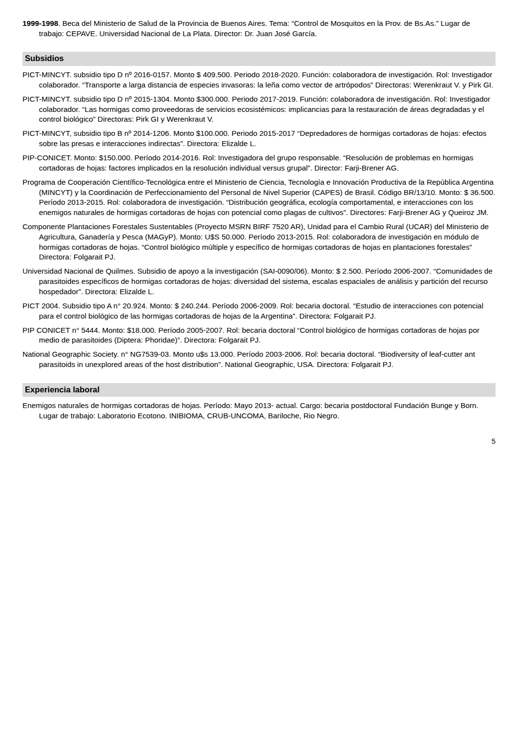1999-1998. Beca del Ministerio de Salud de la Provincia de Buenos Aires. Tema: “Control de Mosquitos en la Prov. de Bs.As.” Lugar de trabajo: CEPAVE. Universidad Nacional de La Plata. Director: Dr. Juan José García.
Subsidios
PICT-MINCYT. subsidio tipo D nº 2016-0157. Monto $ 409.500. Periodo 2018-2020. Función: colaboradora de investigación. Rol: Investigador colaborador. “Transporte a larga distancia de especies invasoras: la leña como vector de artrópodos” Directoras: Werenkraut V. y Pirk GI.
PICT-MINCYT. subsidio tipo D nº 2015-1304. Monto $300.000. Periodo 2017-2019. Función: colaboradora de investigación. Rol: Investigador colaborador. “Las hormigas como proveedoras de servicios ecosistémicos: implicancias para la restauración de áreas degradadas y el control biológico” Directoras: Pirk GI y Werenkraut V.
PICT-MINCYT, subsidio tipo B nº 2014-1206. Monto $100.000. Periodo 2015-2017 “Depredadores de hormigas cortadoras de hojas: efectos sobre las presas e interacciones indirectas”. Directora: Elizalde L.
PIP-CONICET. Monto: $150.000. Período 2014-2016. Rol: Investigadora del grupo responsable. “Resolución de problemas en hormigas cortadoras de hojas: factores implicados en la resolución individual versus grupal”. Director: Farji-Brener AG.
Programa de Cooperación Científico-Tecnológica entre el Ministerio de Ciencia, Tecnología e Innovación Productiva de la República Argentina (MINCYT) y la Coordinación de Perfeccionamiento del Personal de Nivel Superior (CAPES) de Brasil. Código BR/13/10. Monto: $ 36.500. Período 2013-2015. Rol: colaboradora de investigación. “Distribución geográfica, ecología comportamental, e interacciones con los enemigos naturales de hormigas cortadoras de hojas con potencial como plagas de cultivos”. Directores: Farji-Brener AG y Queiroz JM.
Componente Plantaciones Forestales Sustentables (Proyecto MSRN BIRF 7520 AR), Unidad para el Cambio Rural (UCAR) del Ministerio de Agricultura, Ganadería y Pesca (MAGyP). Monto: U$S 50.000. Período 2013-2015. Rol: colaboradora de investigación en módulo de hormigas cortadoras de hojas. “Control biológico múltiple y específico de hormigas cortadoras de hojas en plantaciones forestales” Directora: Folgarait PJ.
Universidad Nacional de Quilmes. Subsidio de apoyo a la investigación (SAI-0090/06). Monto: $ 2.500. Período 2006-2007. “Comunidades de parasitoides específicos de hormigas cortadoras de hojas: diversidad del sistema, escalas espaciales de análisis y partición del recurso hospedador”. Directora: Elizalde L.
PICT 2004. Subsidio tipo A n° 20.924. Monto: $ 240.244. Período 2006-2009. Rol: becaria doctoral. “Estudio de interacciones con potencial para el control biológico de las hormigas cortadoras de hojas de la Argentina”. Directora: Folgarait PJ.
PIP CONICET n° 5444. Monto: $18.000. Período 2005-2007. Rol: becaria doctoral “Control biológico de hormigas cortadoras de hojas por medio de parasitoides (Diptera: Phoridae)”. Directora: Folgarait PJ.
National Geographic Society. n° NG7539-03. Monto u$s 13.000. Período 2003-2006. Rol: becaria doctoral. “Biodiversity of leaf-cutter ant parasitoids in unexplored areas of the host distribution”. National Geographic, USA. Directora: Folgarait PJ.
Experiencia laboral
Enemigos naturales de hormigas cortadoras de hojas. Período: Mayo 2013- actual. Cargo: becaria postdoctoral Fundación Bunge y Born. Lugar de trabajo: Laboratorio Ecotono. INIBIOMA, CRUB-UNCOMA, Bariloche, Rio Negro.
5